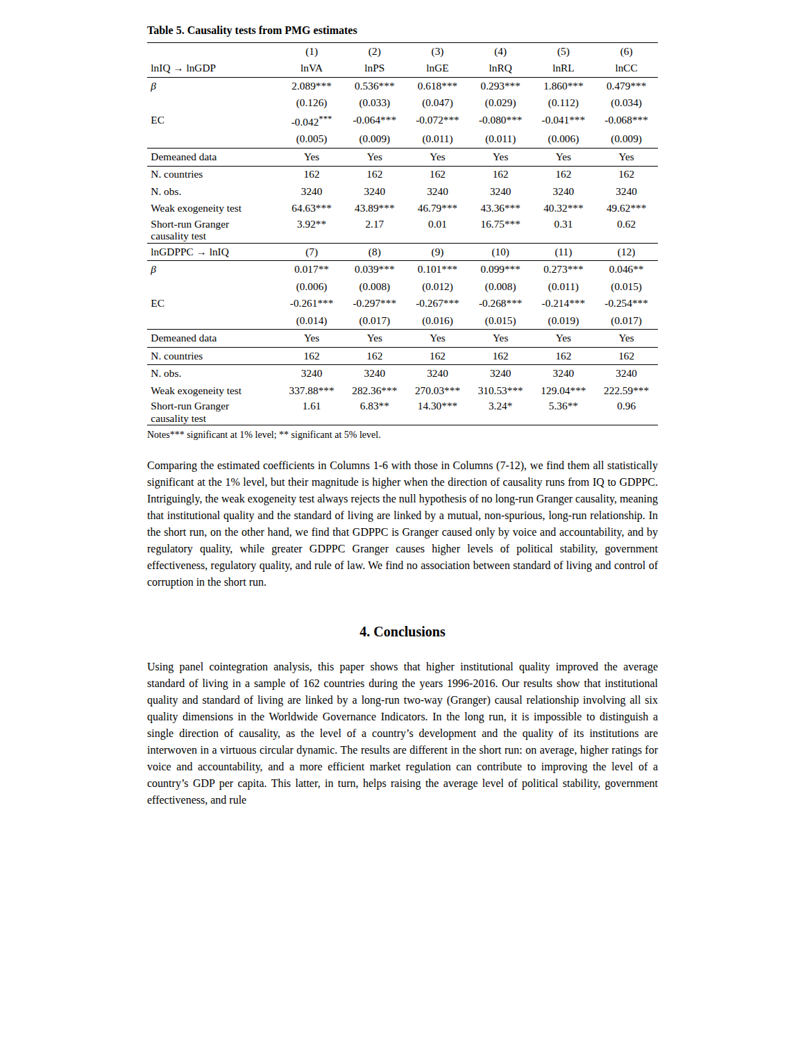Table 5. Causality tests from PMG estimates
| | (1) | (2) | (3) | (4) | (5) | (6) |
| lnIQ → lnGDP | lnVA | lnPS | lnGE | lnRQ | lnRL | lnCC |
| β | 2.089*** | 0.536*** | 0.618*** | 0.293*** | 1.860*** | 0.479*** |
| | (0.126) | (0.033) | (0.047) | (0.029) | (0.112) | (0.034) |
| EC | -0.042 *** | -0.064*** | -0.072*** | -0.080*** | -0.041*** | -0.068*** |
| | (0.005) | (0.009) | (0.011) | (0.011) | (0.006) | (0.009) |
| Demeaned data | Yes | Yes | Yes | Yes | Yes | Yes |
| N. countries | 162 | 162 | 162 | 162 | 162 | 162 |
| N. obs. | 3240 | 3240 | 3240 | 3240 | 3240 | 3240 |
| Weak exogeneity test | 64.63*** | 43.89*** | 46.79*** | 43.36*** | 40.32*** | 49.62*** |
| Short-run Granger causality test | 3.92** | 2.17 | 0.01 | 16.75*** | 0.31 | 0.62 |
| lnGDPPC → lnIQ | (7) | (8) | (9) | (10) | (11) | (12) |
| β | 0.017** | 0.039*** | 0.101*** | 0.099*** | 0.273*** | 0.046** |
| | (0.006) | (0.008) | (0.012) | (0.008) | (0.011) | (0.015) |
| EC | -0.261*** | -0.297*** | -0.267*** | -0.268*** | -0.214*** | -0.254*** |
| | (0.014) | (0.017) | (0.016) | (0.015) | (0.019) | (0.017) |
| Demeaned data | Yes | Yes | Yes | Yes | Yes | Yes |
| N. countries | 162 | 162 | 162 | 162 | 162 | 162 |
| N. obs. | 3240 | 3240 | 3240 | 3240 | 3240 | 3240 |
| Weak exogeneity test | 337.88*** | 282.36*** | 270.03*** | 310.53*** | 129.04*** | 222.59*** |
| Short-run Granger causality test | 1.61 | 6.83** | 14.30*** | 3.24* | 5.36** | 0.96 |
Notes*** significant at 1% level; ** significant at 5% level.
Comparing the estimated coefficients in Columns 1-6 with those in Columns (7-12), we find them all statistically significant at the 1% level, but their magnitude is higher when the direction of causality runs from IQ to GDPPC. Intriguingly, the weak exogeneity test always rejects the null hypothesis of no long-run Granger causality, meaning that institutional quality and the standard of living are linked by a mutual, non-spurious, long-run relationship. In the short run, on the other hand, we find that GDPPC is Granger caused only by voice and accountability, and by regulatory quality, while greater GDPPC Granger causes higher levels of political stability, government effectiveness, regulatory quality, and rule of law. We find no association between standard of living and control of corruption in the short run.
4. Conclusions
Using panel cointegration analysis, this paper shows that higher institutional quality improved the average standard of living in a sample of 162 countries during the years 1996-2016. Our results show that institutional quality and standard of living are linked by a long-run two-way (Granger) causal relationship involving all six quality dimensions in the Worldwide Governance Indicators. In the long run, it is impossible to distinguish a single direction of causality, as the level of a country’s development and the quality of its institutions are interwoven in a virtuous circular dynamic. The results are different in the short run: on average, higher ratings for voice and accountability, and a more efficient market regulation can contribute to improving the level of a country’s GDP per capita. This latter, in turn, helps raising the average level of political stability, government effectiveness, and rule